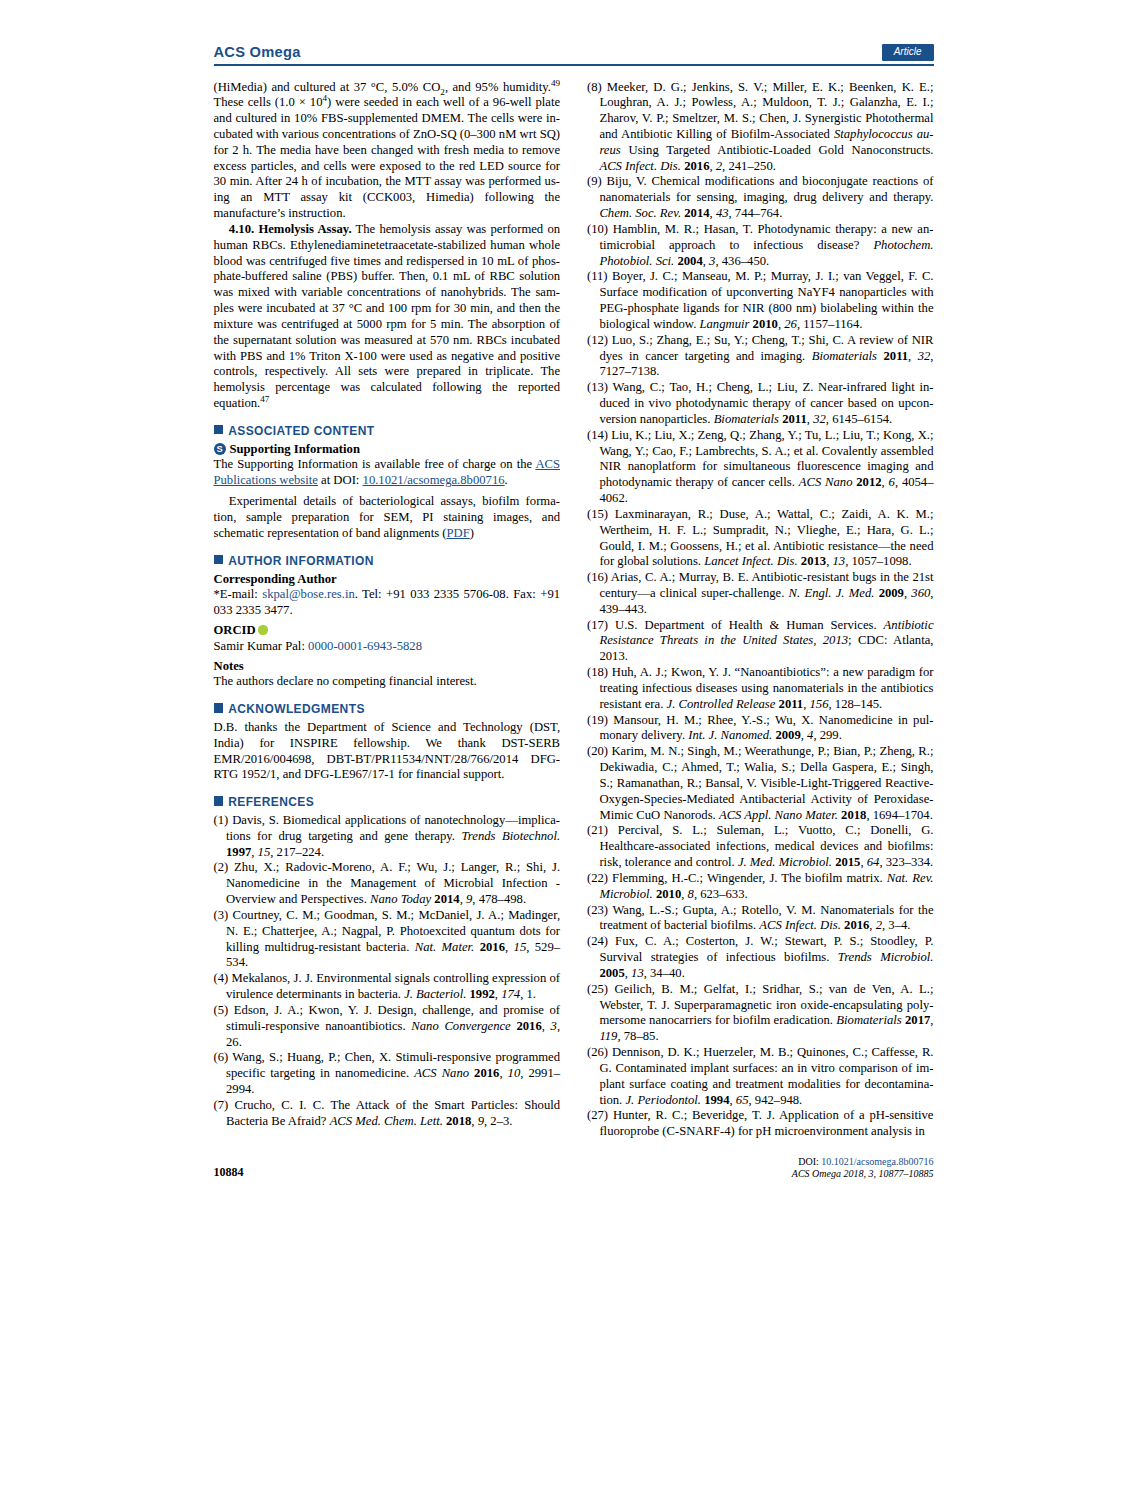ACS Omega
Article
(HiMedia) and cultured at 37 °C, 5.0% CO2, and 95% humidity.49 These cells (1.0 × 104) were seeded in each well of a 96-well plate and cultured in 10% FBS-supplemented DMEM. The cells were incubated with various concentrations of ZnO-SQ (0–300 nM wrt SQ) for 2 h. The media have been changed with fresh media to remove excess particles, and cells were exposed to the red LED source for 30 min. After 24 h of incubation, the MTT assay was performed using an MTT assay kit (CCK003, Himedia) following the manufacture’s instruction.
4.10. Hemolysis Assay. The hemolysis assay was performed on human RBCs. Ethylenediaminetetraacetate-stabilized human whole blood was centrifuged five times and redispersed in 10 mL of phosphate-buffered saline (PBS) buffer. Then, 0.1 mL of RBC solution was mixed with variable concentrations of nanohybrids. The samples were incubated at 37 °C and 100 rpm for 30 min, and then the mixture was centrifuged at 5000 rpm for 5 min. The absorption of the supernatant solution was measured at 570 nm. RBCs incubated with PBS and 1% Triton X-100 were used as negative and positive controls, respectively. All sets were prepared in triplicate. The hemolysis percentage was calculated following the reported equation.47
ASSOCIATED CONTENT
SSupporting Information
The Supporting Information is available free of charge on the ACS Publications website at DOI: 10.1021/acsomega.8b00716.
Experimental details of bacteriological assays, biofilm formation, sample preparation for SEM, PI staining images, and schematic representation of band alignments (PDF)
AUTHOR INFORMATION
Corresponding Author
*E-mail: skpal@bose.res.in. Tel: +91 033 2335 5706-08. Fax: +91 033 2335 3477.
ORCID
Samir Kumar Pal: 0000-0001-6943-5828
Notes
The authors declare no competing financial interest.
ACKNOWLEDGMENTS
D.B. thanks the Department of Science and Technology (DST, India) for INSPIRE fellowship. We thank DST-SERB EMR/2016/004698, DBT-BT/PR11534/NNT/28/766/2014 DFG-RTG 1952/1, and DFG-LE967/17-1 for financial support.
REFERENCES
(1) Davis, S. Biomedical applications of nanotechnology—implications for drug targeting and gene therapy. Trends Biotechnol. 1997, 15, 217–224.
(2) Zhu, X.; Radovic-Moreno, A. F.; Wu, J.; Langer, R.; Shi, J. Nanomedicine in the Management of Microbial Infection - Overview and Perspectives. Nano Today 2014, 9, 478–498.
(3) Courtney, C. M.; Goodman, S. M.; McDaniel, J. A.; Madinger, N. E.; Chatterjee, A.; Nagpal, P. Photoexcited quantum dots for killing multidrug-resistant bacteria. Nat. Mater. 2016, 15, 529–534.
(4) Mekalanos, J. J. Environmental signals controlling expression of virulence determinants in bacteria. J. Bacteriol. 1992, 174, 1.
(5) Edson, J. A.; Kwon, Y. J. Design, challenge, and promise of stimuli-responsive nanoantibiotics. Nano Convergence 2016, 3, 26.
(6) Wang, S.; Huang, P.; Chen, X. Stimuli-responsive programmed specific targeting in nanomedicine. ACS Nano 2016, 10, 2991–2994.
(7) Crucho, C. I. C. The Attack of the Smart Particles: Should Bacteria Be Afraid? ACS Med. Chem. Lett. 2018, 9, 2–3.
(8) Meeker, D. G.; Jenkins, S. V.; Miller, E. K.; Beenken, K. E.; Loughran, A. J.; Powless, A.; Muldoon, T. J.; Galanzha, E. I.; Zharov, V. P.; Smeltzer, M. S.; Chen, J. Synergistic Photothermal and Antibiotic Killing of Biofilm-Associated Staphylococcus aureus Using Targeted Antibiotic-Loaded Gold Nanoconstructs. ACS Infect. Dis. 2016, 2, 241–250.
(9) Biju, V. Chemical modifications and bioconjugate reactions of nanomaterials for sensing, imaging, drug delivery and therapy. Chem. Soc. Rev. 2014, 43, 744–764.
(10) Hamblin, M. R.; Hasan, T. Photodynamic therapy: a new antimicrobial approach to infectious disease? Photochem. Photobiol. Sci. 2004, 3, 436–450.
(11) Boyer, J. C.; Manseau, M. P.; Murray, J. I.; van Veggel, F. C. Surface modification of upconverting NaYF4 nanoparticles with PEG-phosphate ligands for NIR (800 nm) biolabeling within the biological window. Langmuir 2010, 26, 1157–1164.
(12) Luo, S.; Zhang, E.; Su, Y.; Cheng, T.; Shi, C. A review of NIR dyes in cancer targeting and imaging. Biomaterials 2011, 32, 7127–7138.
(13) Wang, C.; Tao, H.; Cheng, L.; Liu, Z. Near-infrared light induced in vivo photodynamic therapy of cancer based on upconversion nanoparticles. Biomaterials 2011, 32, 6145–6154.
(14) Liu, K.; Liu, X.; Zeng, Q.; Zhang, Y.; Tu, L.; Liu, T.; Kong, X.; Wang, Y.; Cao, F.; Lambrechts, S. A.; et al. Covalently assembled NIR nanoplatform for simultaneous fluorescence imaging and photodynamic therapy of cancer cells. ACS Nano 2012, 6, 4054–4062.
(15) Laxminarayan, R.; Duse, A.; Wattal, C.; Zaidi, A. K. M.; Wertheim, H. F. L.; Sumpradit, N.; Vlieghe, E.; Hara, G. L.; Gould, I. M.; Goossens, H.; et al. Antibiotic resistance—the need for global solutions. Lancet Infect. Dis. 2013, 13, 1057–1098.
(16) Arias, C. A.; Murray, B. E. Antibiotic-resistant bugs in the 21st century—a clinical super-challenge. N. Engl. J. Med. 2009, 360, 439–443.
(17) U.S. Department of Health & Human Services. Antibiotic Resistance Threats in the United States, 2013; CDC: Atlanta, 2013.
(18) Huh, A. J.; Kwon, Y. J. “Nanoantibiotics”: a new paradigm for treating infectious diseases using nanomaterials in the antibiotics resistant era. J. Controlled Release 2011, 156, 128–145.
(19) Mansour, H. M.; Rhee, Y.-S.; Wu, X. Nanomedicine in pulmonary delivery. Int. J. Nanomed. 2009, 4, 299.
(20) Karim, M. N.; Singh, M.; Weerathunge, P.; Bian, P.; Zheng, R.; Dekiwadia, C.; Ahmed, T.; Walia, S.; Della Gaspera, E.; Singh, S.; Ramanathan, R.; Bansal, V. Visible-Light-Triggered Reactive-Oxygen-Species-Mediated Antibacterial Activity of Peroxidase-Mimic CuO Nanorods. ACS Appl. Nano Mater. 2018, 1694–1704.
(21) Percival, S. L.; Suleman, L.; Vuotto, C.; Donelli, G. Healthcare-associated infections, medical devices and biofilms: risk, tolerance and control. J. Med. Microbiol. 2015, 64, 323–334.
(22) Flemming, H.-C.; Wingender, J. The biofilm matrix. Nat. Rev. Microbiol. 2010, 8, 623–633.
(23) Wang, L.-S.; Gupta, A.; Rotello, V. M. Nanomaterials for the treatment of bacterial biofilms. ACS Infect. Dis. 2016, 2, 3–4.
(24) Fux, C. A.; Costerton, J. W.; Stewart, P. S.; Stoodley, P. Survival strategies of infectious biofilms. Trends Microbiol. 2005, 13, 34–40.
(25) Geilich, B. M.; Gelfat, I.; Sridhar, S.; van de Ven, A. L.; Webster, T. J. Superparamagnetic iron oxide-encapsulating polymersome nanocarriers for biofilm eradication. Biomaterials 2017, 119, 78–85.
(26) Dennison, D. K.; Huerzeler, M. B.; Quinones, C.; Caffesse, R. G. Contaminated implant surfaces: an in vitro comparison of implant surface coating and treatment modalities for decontamination. J. Periodontol. 1994, 65, 942–948.
(27) Hunter, R. C.; Beveridge, T. J. Application of a pH-sensitive fluoroprobe (C-SNARF-4) for pH microenvironment analysis in
10884
DOI: 10.1021/acsomega.8b00716
ACS Omega 2018, 3, 10877–10885